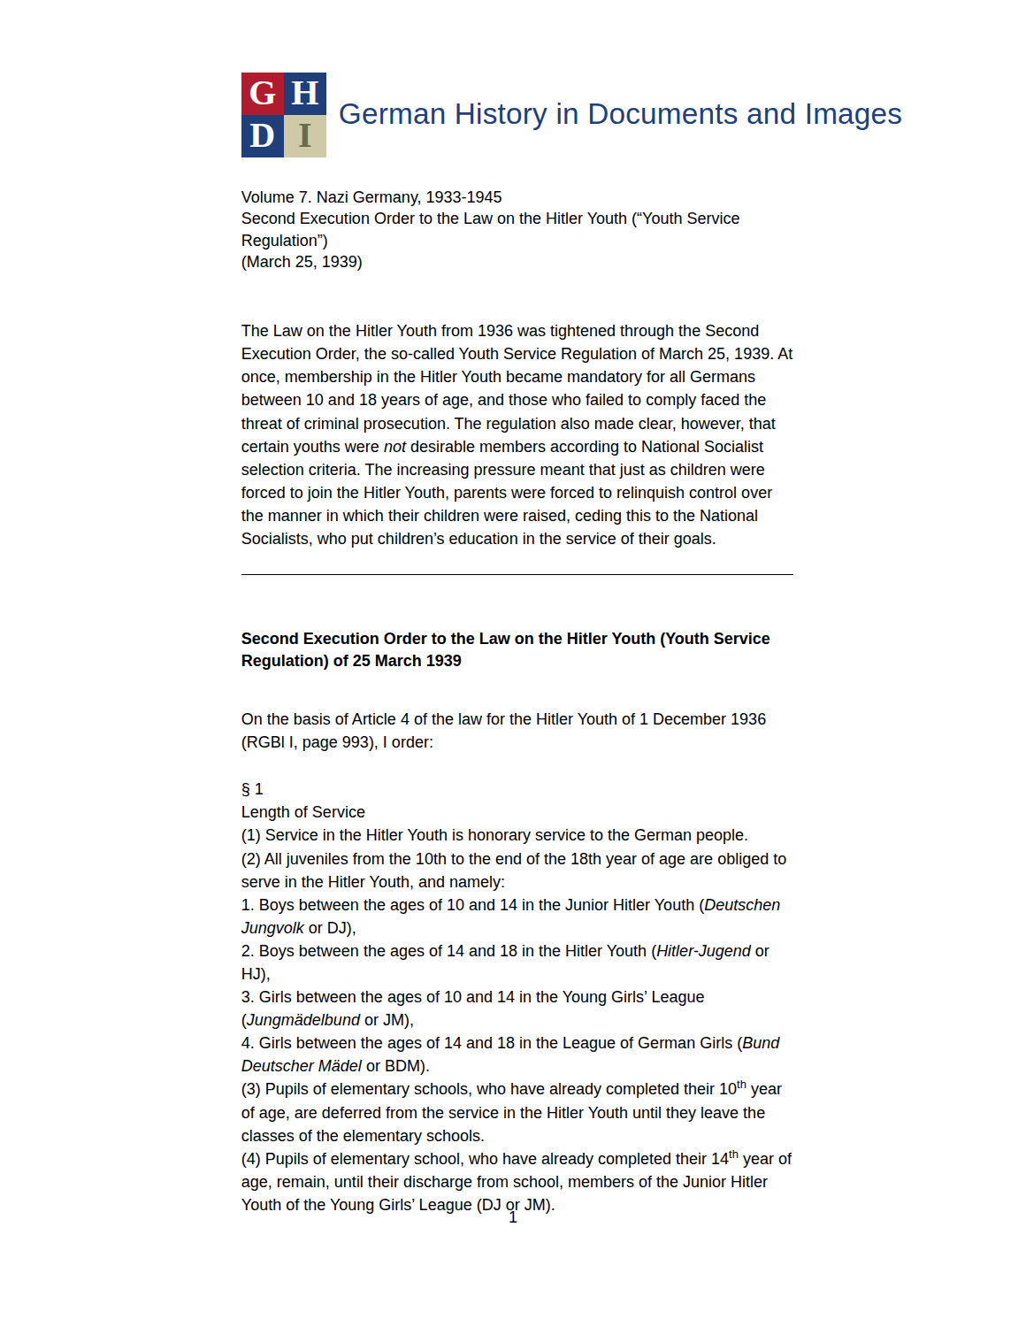G
H
D
I
German History in Documents and Images
Volume 7. Nazi Germany, 1933-1945
Second Execution Order to the Law on the Hitler Youth (“Youth Service Regulation”)
(March 25, 1939)
The Law on the Hitler Youth from 1936 was tightened through the Second Execution Order, the so-called Youth Service Regulation of March 25, 1939. At once, membership in the Hitler Youth became mandatory for all Germans between 10 and 18 years of age, and those who failed to comply faced the threat of criminal prosecution. The regulation also made clear, however, that certain youths were not desirable members according to National Socialist selection criteria. The increasing pressure meant that just as children were forced to join the Hitler Youth, parents were forced to relinquish control over the manner in which their children were raised, ceding this to the National Socialists, who put children’s education in the service of their goals.
Second Execution Order to the Law on the Hitler Youth (Youth Service Regulation) of 25 March 1939
On the basis of Article 4 of the law for the Hitler Youth of 1 December 1936 (RGBl I, page 993), I order:
§ 1
Length of Service
(1) Service in the Hitler Youth is honorary service to the German people.
(2) All juveniles from the 10th to the end of the 18th year of age are obliged to serve in the Hitler Youth, and namely:
1. Boys between the ages of 10 and 14 in the Junior Hitler Youth (Deutschen Jungvolk or DJ),
2. Boys between the ages of 14 and 18 in the Hitler Youth (Hitler-Jugend or HJ),
3. Girls between the ages of 10 and 14 in the Young Girls’ League (Jungmädelbund or JM),
4. Girls between the ages of 14 and 18 in the League of German Girls (Bund Deutscher Mädel or BDM).
(3) Pupils of elementary schools, who have already completed their 10th year of age, are deferred from the service in the Hitler Youth until they leave the classes of the elementary schools.
(4) Pupils of elementary school, who have already completed their 14th year of age, remain, until their discharge from school, members of the Junior Hitler Youth of the Young Girls’ League (DJ or JM).
1